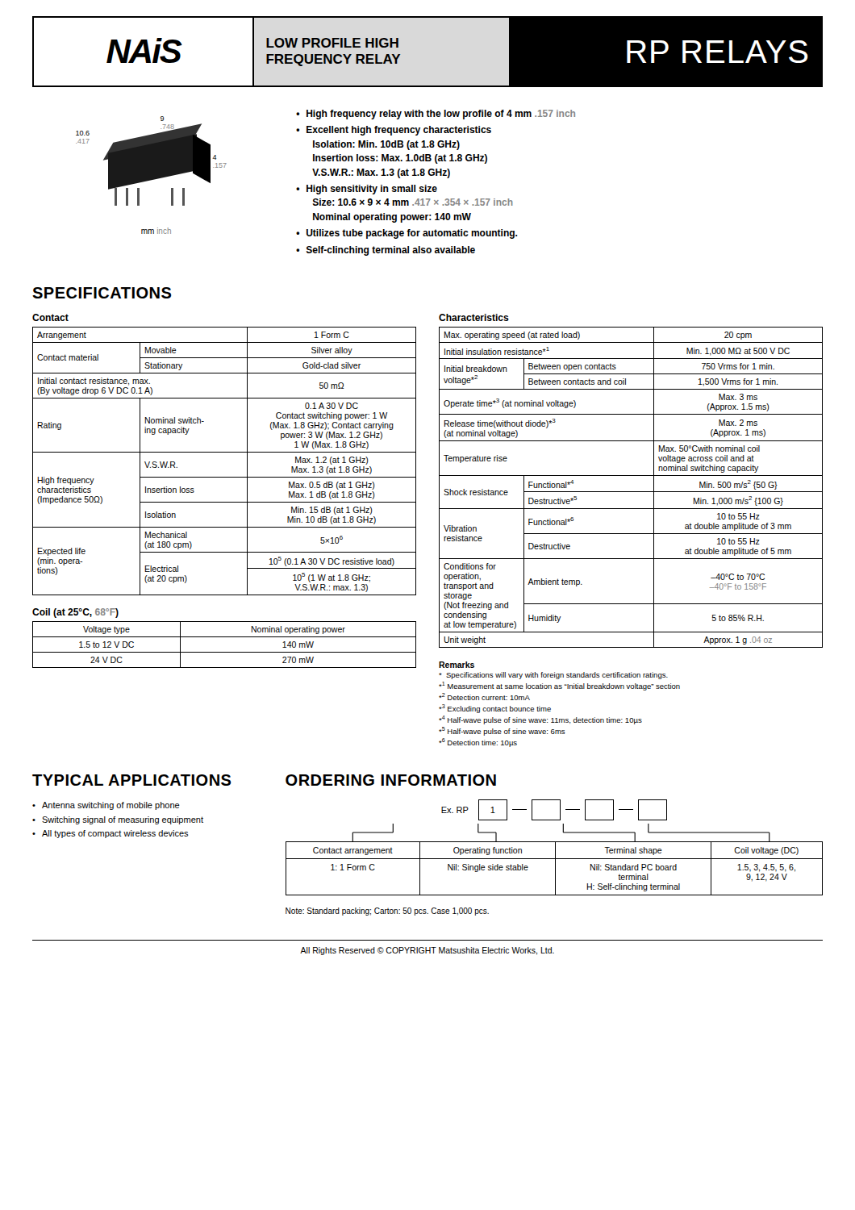NAiS
LOW PROFILE HIGH
FREQUENCY RELAY
RP RELAYS
10.6
.417
9
.748
4
.157
mm inch
High frequency relay with the low profile of 4 mm .157 inch
Excellent high frequency characteristics Isolation: Min. 10dB (at 1.8 GHz) Insertion loss: Max. 1.0dB (at 1.8 GHz) V.S.W.R.: Max. 1.3 (at 1.8 GHz)
High sensitivity in small size Size: 10.6 × 9 × 4 mm .417 × .354 × .157 inch Nominal operating power: 140 mW
Utilizes tube package for automatic mounting.
Self-clinching terminal also available
SPECIFICATIONS
Contact
| Arrangement | 1 Form C |
| Contact material | Movable | Silver alloy |
| Stationary | Gold-clad silver |
| Initial contact resistance, max. (By voltage drop 6 V DC 0.1 A) | 50 mΩ |
| Rating | Nominal switch- ing capacity | 0.1 A 30 V DC Contact switching power: 1 W (Max. 1.8 GHz); Contact carrying power: 3 W (Max. 1.2 GHz) 1 W (Max. 1.8 GHz) |
| High frequency characteristics (Impedance 50Ω) | V.S.W.R. | Max. 1.2 (at 1 GHz) Max. 1.3 (at 1.8 GHz) |
| Insertion loss | Max. 0.5 dB (at 1 GHz) Max. 1 dB (at 1.8 GHz) |
| Isolation | Min. 15 dB (at 1 GHz) Min. 10 dB (at 1.8 GHz) |
| Expected life (min. opera- tions) | Mechanical (at 180 cpm) | 5×10 6 |
| Electrical (at 20 cpm) | 10 5 (0.1 A 30 V DC resistive load) |
| 10 5 (1 W at 1.8 GHz; V.S.W.R.: max. 1.3) |
Coil (at 25°C, 68°F)
| Voltage type | Nominal operating power |
| 1.5 to 12 V DC | 140 mW |
| 24 V DC | 270 mW |
Characteristics
| Max. operating speed (at rated load) | 20 cpm |
| Initial insulation resistance* 1 | Min. 1,000 MΩ at 500 V DC |
| Initial breakdown voltage* 2 | Between open contacts | 750 Vrms for 1 min. |
| Between contacts and coil | 1,500 Vrms for 1 min. |
| Operate time* 3 (at nominal voltage) | Max. 3 ms (Approx. 1.5 ms) |
| Release time(without diode)* 3 (at nominal voltage) | Max. 2 ms (Approx. 1 ms) |
| Temperature rise | Max. 50°Cwith nominal coil voltage across coil and at nominal switching capacity |
| Shock resistance | Functional* 4 | Min. 500 m/s 2 {50 G} |
| Destructive* 5 | Min. 1,000 m/s 2 {100 G} |
| Vibration resistance | Functional* 6 | 10 to 55 Hz at double amplitude of 3 mm |
| Destructive | 10 to 55 Hz at double amplitude of 5 mm |
| Conditions for operation, transport and storage (Not freezing and condensing at low temperature) | Ambient temp. | –40°C to 70°C –40°F to 158°F |
| Humidity | 5 to 85% R.H. |
| Unit weight | Approx. 1 g .04 oz |
Remarks
* Specifications will vary with foreign standards certification ratings.
*1 Measurement at same location as “Initial breakdown voltage” section
*2 Detection current: 10mA
*3 Excluding contact bounce time
*4 Half-wave pulse of sine wave: 11ms, detection time: 10µs
*5 Half-wave pulse of sine wave: 6ms
*6 Detection time: 10µs
TYPICAL APPLICATIONS
Antenna switching of mobile phone
Switching signal of measuring equipment
All types of compact wireless devices
ORDERING INFORMATION
Ex. RP 1
| Contact arrangement | Operating function | Terminal shape | Coil voltage (DC) |
| --- | --- | --- | --- |
| 1: 1 Form C | Nil: Single side stable | Nil: Standard PC board terminal H: Self-clinching terminal | 1.5, 3, 4.5, 5, 6, 9, 12, 24 V |
Note: Standard packing; Carton: 50 pcs. Case 1,000 pcs.
All Rights Reserved © COPYRIGHT Matsushita Electric Works, Ltd.